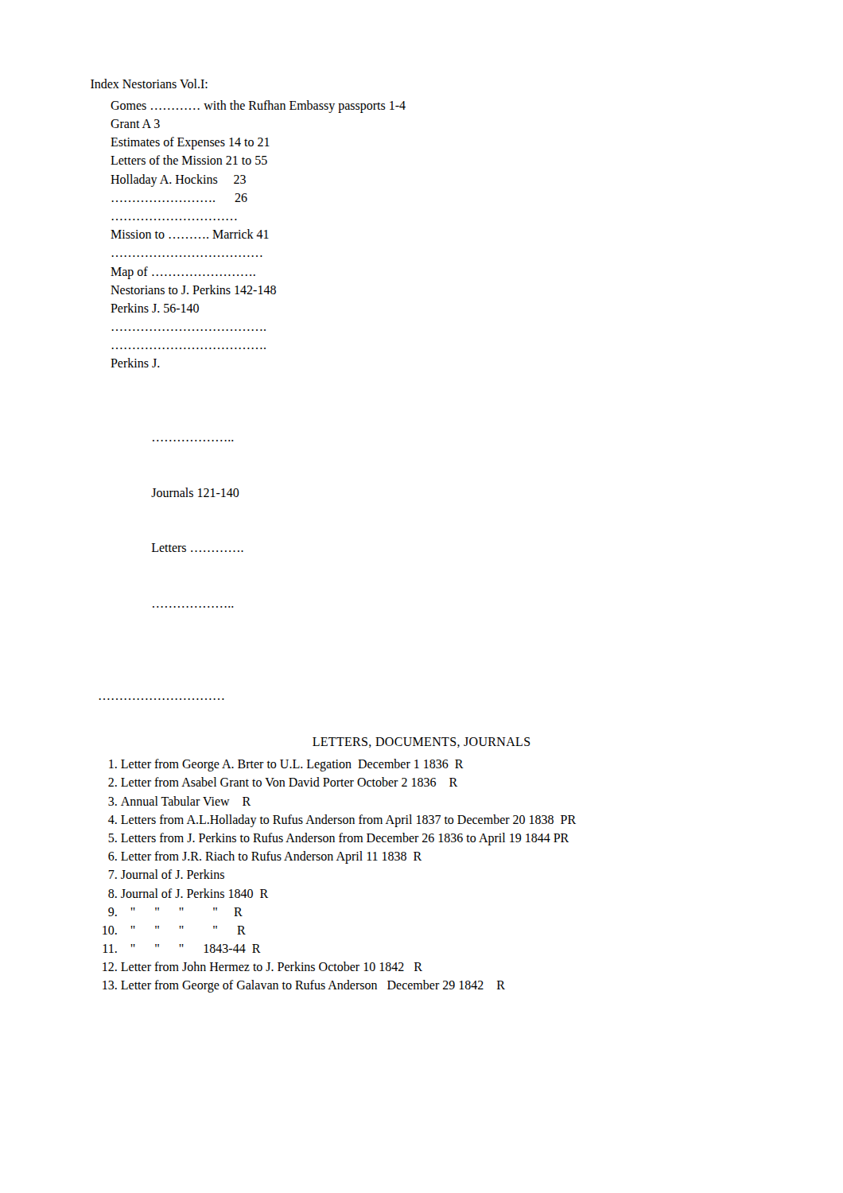Index Nestorians Vol.I:
Gomes ………… with the Rufhan Embassy passports 1-4
Grant A 3
Estimates of Expenses 14 to 21
Letters of the Mission 21 to 55
Holladay A. Hockins 23
……………………. 26
…………………………
Mission to ………. Marrick 41
………………………………
Map of …………………….
Nestorians to J. Perkins 142-148
Perkins J. 56-140
……………………………….
……………………………….
Perkins J.
………………..
Journals 121-140
Letters ………….
………………..
…………………………
LETTERS, DOCUMENTS, JOURNALS
Letter from George A. Brter to U.L. Legation December 1 1836 R
Letter from Asabel Grant to Von David Porter October 2 1836 R
Annual Tabular View R
Letters from A.L.Holladay to Rufus Anderson from April 1837 to December 20 1838 PR
Letters from J. Perkins to Rufus Anderson from December 26 1836 to April 19 1844 PR
Letter from J.R. Riach to Rufus Anderson April 11 1838 R
Journal of J. Perkins
Journal of J. Perkins 1840 R
" " " " R
" " " " R
" " " 1843-44 R
Letter from John Hermez to J. Perkins October 10 1842 R
Letter from George of Galavan to Rufus Anderson December 29 1842 R